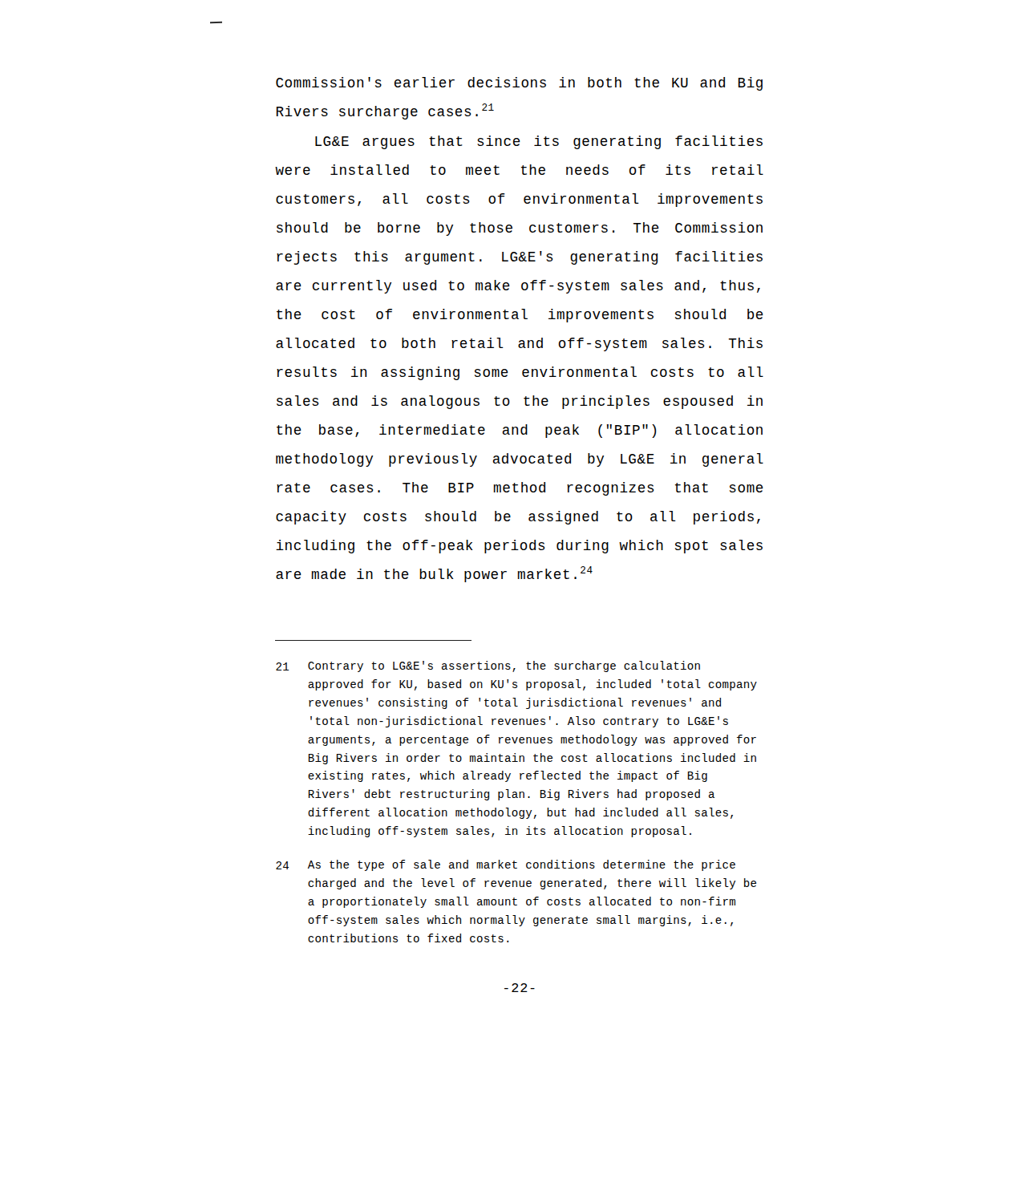Commission's earlier decisions in both the KU and Big Rivers surcharge cases.21
LG&E argues that since its generating facilities were installed to meet the needs of its retail customers, all costs of environmental improvements should be borne by those customers. The Commission rejects this argument. LG&E's generating facilities are currently used to make off-system sales and, thus, the cost of environmental improvements should be allocated to both retail and off-system sales. This results in assigning some environmental costs to all sales and is analogous to the principles espoused in the base, intermediate and peak ("BIP") allocation methodology previously advocated by LG&E in general rate cases. The BIP method recognizes that some capacity costs should be assigned to all periods, including the off-peak periods during which spot sales are made in the bulk power market.24
21
Contrary to LG&E's assertions, the surcharge calculation approved for KU, based on KU's proposal, included 'total company revenues' consisting of 'total jurisdictional revenues' and 'total non-jurisdictional revenues'. Also contrary to LG&E's arguments, a percentage of revenues methodology was approved for Big Rivers in order to maintain the cost allocations included in existing rates, which already reflected the impact of Big Rivers' debt restructuring plan. Big Rivers had proposed a different allocation methodology, but had included all sales, including off-system sales, in its allocation proposal.
24
As the type of sale and market conditions determine the price charged and the level of revenue generated, there will likely be a proportionately small amount of costs allocated to non-firm off-system sales which normally generate small margins, i.e., contributions to fixed costs.
-22-